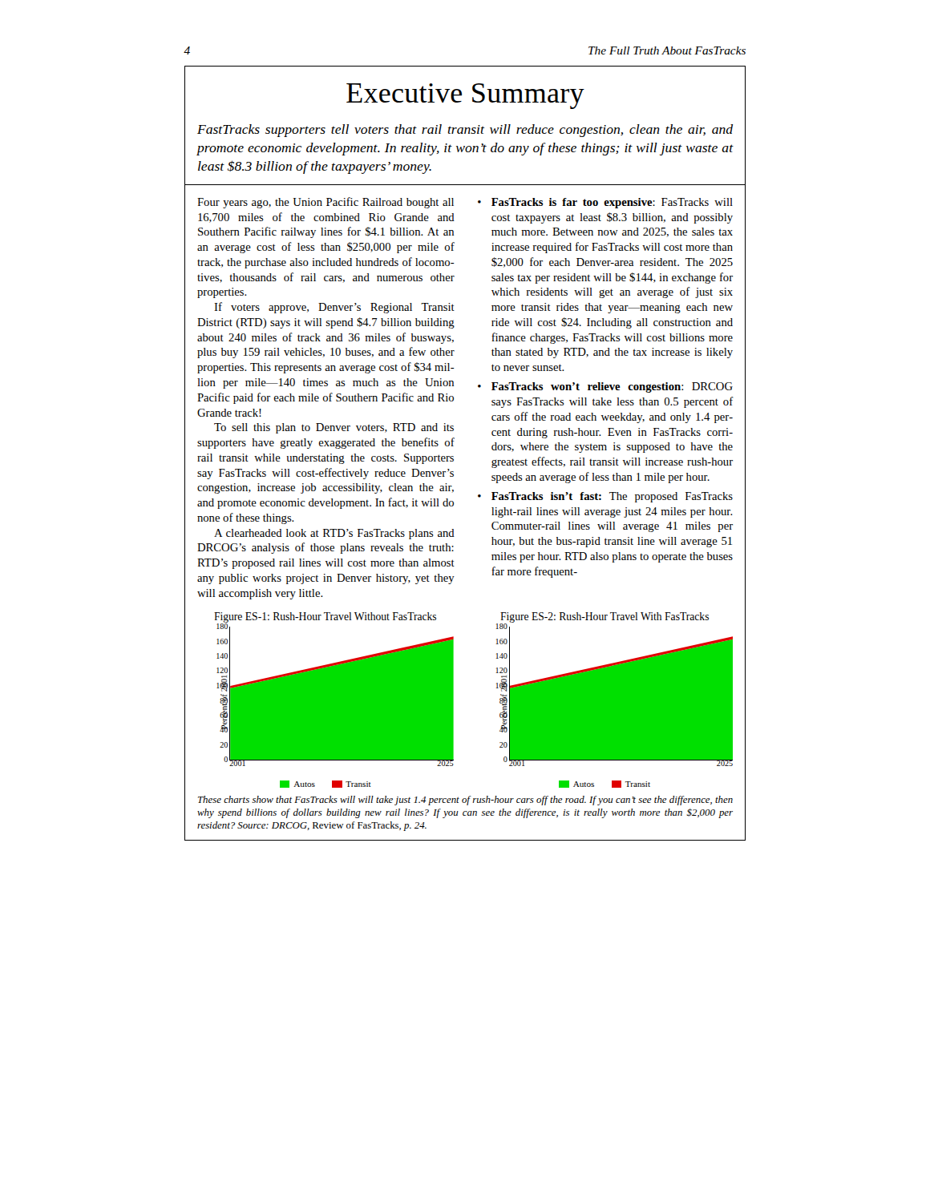4 The Full Truth About FasTracks
Executive Summary
FastTracks supporters tell voters that rail transit will reduce congestion, clean the air, and promote economic development. In reality, it won’t do any of these things; it will just waste at least $8.3 billion of the taxpayers’ money.
Four years ago, the Union Pacific Railroad bought all 16,700 miles of the combined Rio Grande and Southern Pacific railway lines for $4.1 billion. At an an average cost of less than $250,000 per mile of track, the purchase also included hundreds of locomotives, thousands of rail cars, and numerous other properties.
If voters approve, Denver’s Regional Transit District (RTD) says it will spend $4.7 billion building about 240 miles of track and 36 miles of busways, plus buy 159 rail vehicles, 10 buses, and a few other properties. This represents an average cost of $34 million per mile—140 times as much as the Union Pacific paid for each mile of Southern Pacific and Rio Grande track!
To sell this plan to Denver voters, RTD and its supporters have greatly exaggerated the benefits of rail transit while understating the costs. Supporters say FasTracks will cost-effectively reduce Denver’s congestion, increase job accessibility, clean the air, and promote economic development. In fact, it will do none of these things.
A clearheaded look at RTD’s FasTracks plans and DRCOG’s analysis of those plans reveals the truth: RTD’s proposed rail lines will cost more than almost any public works project in Denver history, yet they will accomplish very little.
FasTracks is far too expensive: FasTracks will cost taxpayers at least $8.3 billion, and possibly much more. Between now and 2025, the sales tax increase required for FasTracks will cost more than $2,000 for each Denver-area resident. The 2025 sales tax per resident will be $144, in exchange for which residents will get an average of just six more transit rides that year—meaning each new ride will cost $24. Including all construction and finance charges, FasTracks will cost billions more than stated by RTD, and the tax increase is likely to never sunset.
FasTracks won’t relieve congestion: DRCOG says FasTracks will take less than 0.5 percent of cars off the road each weekday, and only 1.4 percent during rush-hour. Even in FasTracks corridors, where the system is supposed to have the greatest effects, rail transit will increase rush-hour speeds an average of less than 1 mile per hour.
FasTracks isn’t fast: The proposed FasTracks light-rail lines will average just 24 miles per hour. Commuter-rail lines will average 41 miles per hour, but the bus-rapid transit line will average 51 miles per hour. RTD also plans to operate the buses far more frequent-
Figure ES-1: Rush-Hour Travel Without FasTracks
Percent of 2001
180 160 140 120 100 80 60 40 20 0
20012025
Autos Transit
Figure ES-2: Rush-Hour Travel With FasTracks
Percent of 2001
180 160 140 120 100 80 60 40 20 0
20012025
Autos Transit
These charts show that FasTracks will will take just 1.4 percent of rush-hour cars off the road. If you can’t see the difference, then why spend billions of dollars building new rail lines? If you can see the difference, is it really worth more than $2,000 per resident? Source: DRCOG, Review of FasTracks, p. 24.